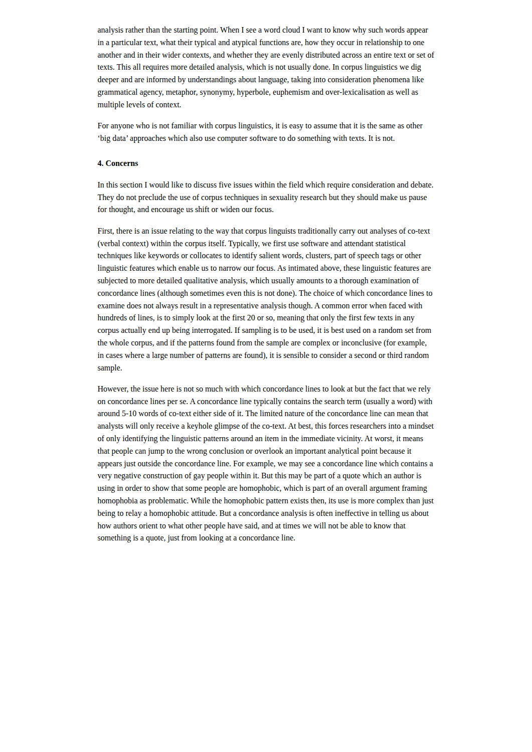analysis rather than the starting point. When I see a word cloud I want to know why such words appear in a particular text, what their typical and atypical functions are, how they occur in relationship to one another and in their wider contexts, and whether they are evenly distributed across an entire text or set of texts. This all requires more detailed analysis, which is not usually done. In corpus linguistics we dig deeper and are informed by understandings about language, taking into consideration phenomena like grammatical agency, metaphor, synonymy, hyperbole, euphemism and over-lexicalisation as well as multiple levels of context.
For anyone who is not familiar with corpus linguistics, it is easy to assume that it is the same as other ‘big data’ approaches which also use computer software to do something with texts. It is not.
4. Concerns
In this section I would like to discuss five issues within the field which require consideration and debate. They do not preclude the use of corpus techniques in sexuality research but they should make us pause for thought, and encourage us shift or widen our focus.
First, there is an issue relating to the way that corpus linguists traditionally carry out analyses of co-text (verbal context) within the corpus itself. Typically, we first use software and attendant statistical techniques like keywords or collocates to identify salient words, clusters, part of speech tags or other linguistic features which enable us to narrow our focus. As intimated above, these linguistic features are subjected to more detailed qualitative analysis, which usually amounts to a thorough examination of concordance lines (although sometimes even this is not done). The choice of which concordance lines to examine does not always result in a representative analysis though. A common error when faced with hundreds of lines, is to simply look at the first 20 or so, meaning that only the first few texts in any corpus actually end up being interrogated. If sampling is to be used, it is best used on a random set from the whole corpus, and if the patterns found from the sample are complex or inconclusive (for example, in cases where a large number of patterns are found), it is sensible to consider a second or third random sample.
However, the issue here is not so much with which concordance lines to look at but the fact that we rely on concordance lines per se. A concordance line typically contains the search term (usually a word) with around 5-10 words of co-text either side of it. The limited nature of the concordance line can mean that analysts will only receive a keyhole glimpse of the co-text. At best, this forces researchers into a mindset of only identifying the linguistic patterns around an item in the immediate vicinity. At worst, it means that people can jump to the wrong conclusion or overlook an important analytical point because it appears just outside the concordance line. For example, we may see a concordance line which contains a very negative construction of gay people within it. But this may be part of a quote which an author is using in order to show that some people are homophobic, which is part of an overall argument framing homophobia as problematic. While the homophobic pattern exists then, its use is more complex than just being to relay a homophobic attitude. But a concordance analysis is often ineffective in telling us about how authors orient to what other people have said, and at times we will not be able to know that something is a quote, just from looking at a concordance line.